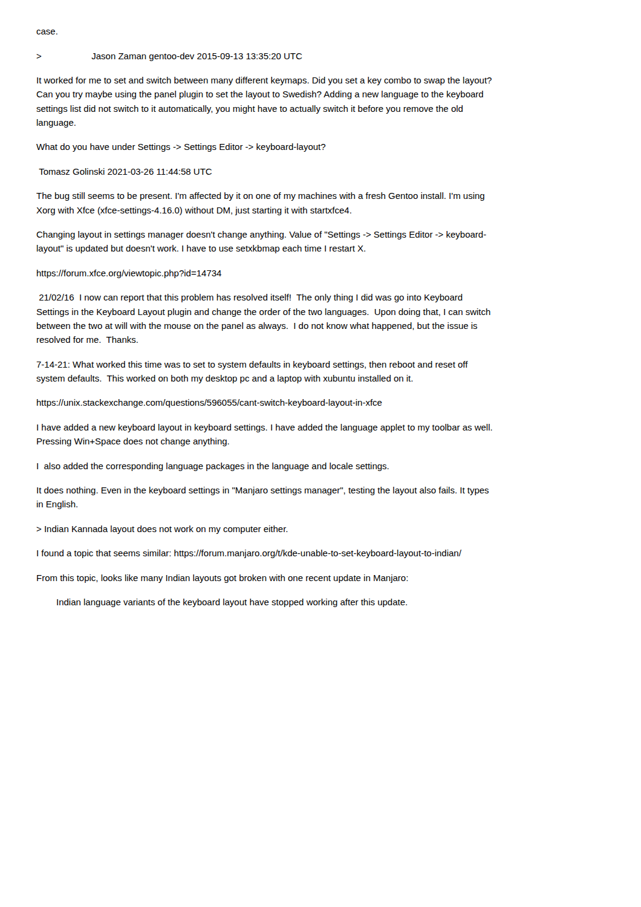case.
> Jason Zaman gentoo-dev 2015-09-13 13:35:20 UTC
It worked for me to set and switch between many different keymaps. Did you set a key combo to swap the layout? Can you try maybe using the panel plugin to set the layout to Swedish? Adding a new language to the keyboard settings list did not switch to it automatically, you might have to actually switch it before you remove the old language.
What do you have under Settings -> Settings Editor -> keyboard-layout?
Tomasz Golinski 2021-03-26 11:44:58 UTC
The bug still seems to be present. I'm affected by it on one of my machines with a fresh Gentoo install. I'm using Xorg with Xfce (xfce-settings-4.16.0) without DM, just starting it with startxfce4.
Changing layout in settings manager doesn't change anything. Value of "Settings -> Settings Editor -> keyboard-layout" is updated but doesn't work. I have to use setxkbmap each time I restart X.
https://forum.xfce.org/viewtopic.php?id=14734
21/02/16 I now can report that this problem has resolved itself! The only thing I did was go into Keyboard Settings in the Keyboard Layout plugin and change the order of the two languages. Upon doing that, I can switch between the two at will with the mouse on the panel as always. I do not know what happened, but the issue is resolved for me. Thanks.
7-14-21: What worked this time was to set to system defaults in keyboard settings, then reboot and reset off system defaults. This worked on both my desktop pc and a laptop with xubuntu installed on it.
https://unix.stackexchange.com/questions/596055/cant-switch-keyboard-layout-in-xfce
I have added a new keyboard layout in keyboard settings. I have added the language applet to my toolbar as well. Pressing Win+Space does not change anything.
I also added the corresponding language packages in the language and locale settings.
It does nothing. Even in the keyboard settings in "Manjaro settings manager", testing the layout also fails. It types in English.
> Indian Kannada layout does not work on my computer either.
I found a topic that seems similar: https://forum.manjaro.org/t/kde-unable-to-set-keyboard-layout-to-indian/
From this topic, looks like many Indian layouts got broken with one recent update in Manjaro:
Indian language variants of the keyboard layout have stopped working after this update.